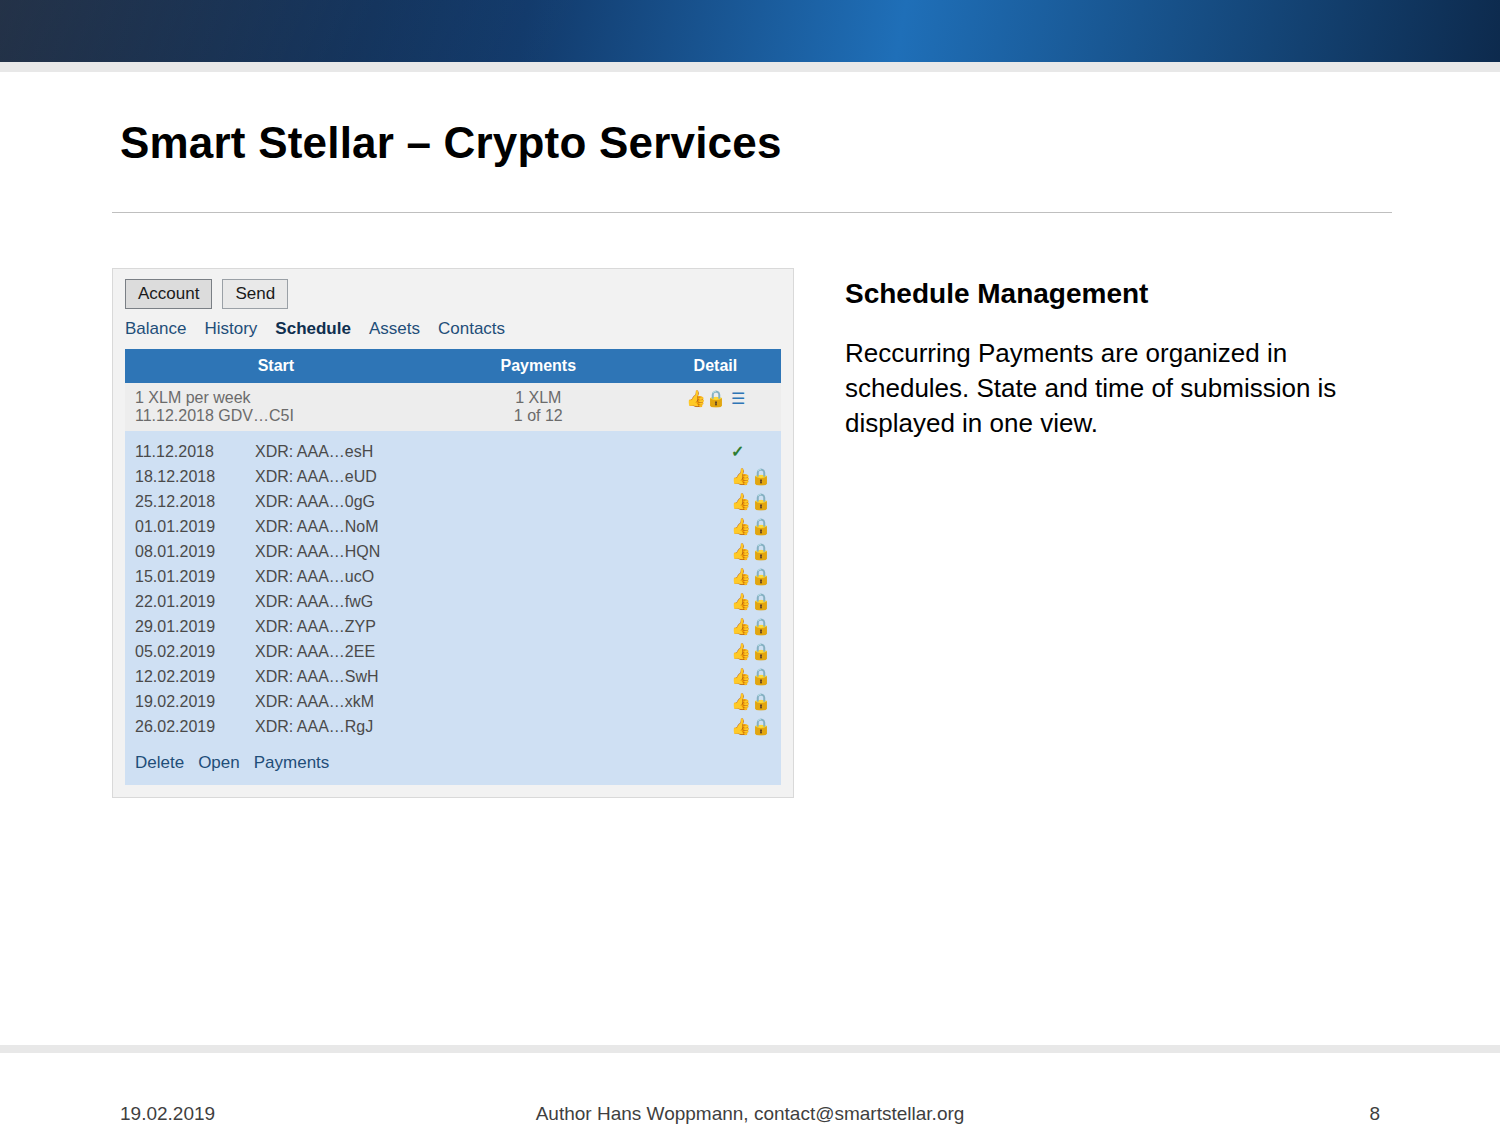Smart Stellar – Crypto Services
Account Send
Balance History Schedule Assets Contacts
| Start | Payments | Detail |
| --- | --- | --- |
| 1 XLM per week 11.12.2018 GDV…C5I | 1 XLM 1 of 12 | 👍🔒 ☰ |
11.12.2018 XDR: AAA…esH✓
18.12.2018 XDR: AAA…eUD👍🔒
25.12.2018 XDR: AAA…0gG👍🔒
01.01.2019 XDR: AAA…NoM👍🔒
08.01.2019 XDR: AAA…HQN👍🔒
15.01.2019 XDR: AAA…ucO👍🔒
22.01.2019 XDR: AAA…fwG👍🔒
29.01.2019 XDR: AAA…ZYP👍🔒
05.02.2019 XDR: AAA…2EE👍🔒
12.02.2019 XDR: AAA…SwH👍🔒
19.02.2019 XDR: AAA…xkM👍🔒
26.02.2019 XDR: AAA…RgJ👍🔒
Delete Open Payments
Schedule Management
Reccurring Payments are organized in schedules. State and time of submission is displayed in one view.
19.02.2019 Author Hans Woppmann, contact@smartstellar.org 8